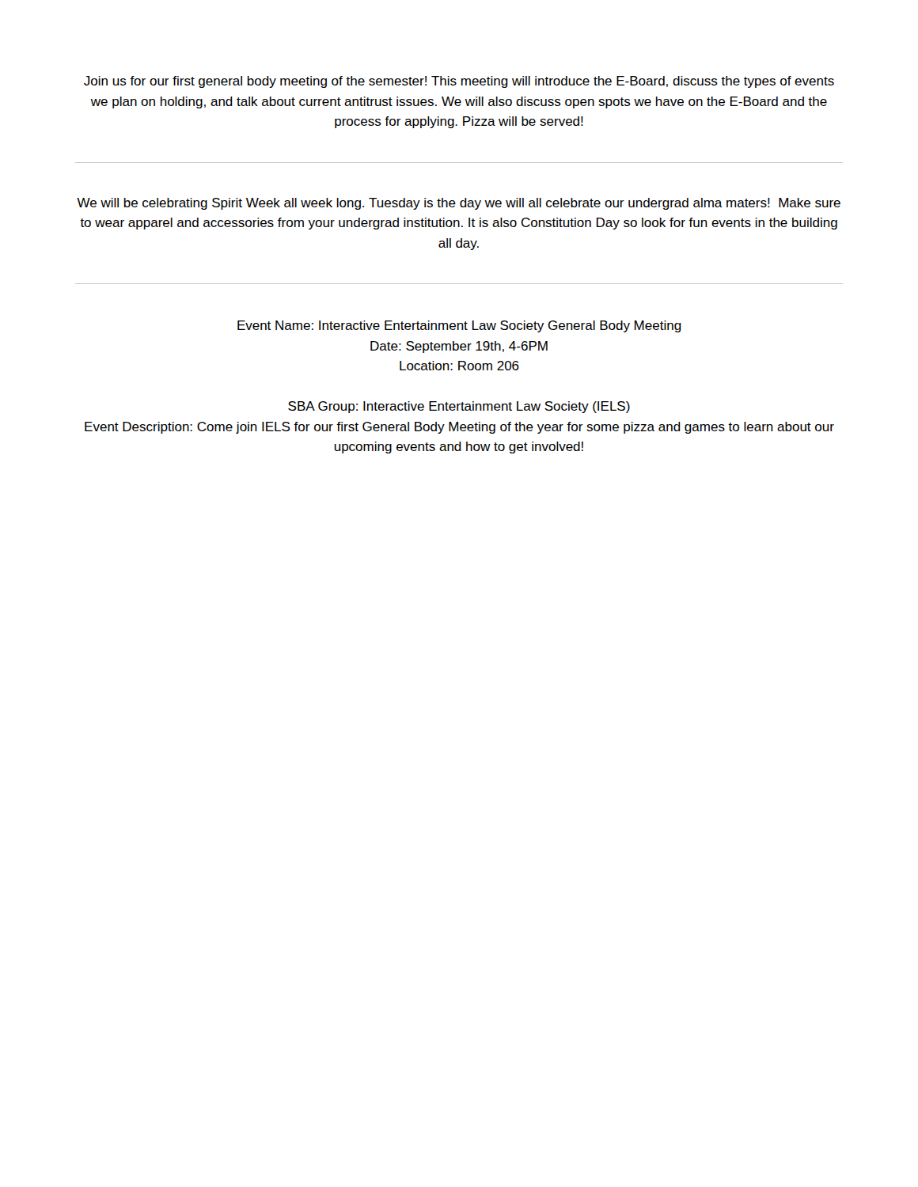Join us for our first general body meeting of the semester! This meeting will introduce the E-Board, discuss the types of events we plan on holding, and talk about current antitrust issues. We will also discuss open spots we have on the E-Board and the process for applying. Pizza will be served!
We will be celebrating Spirit Week all week long. Tuesday is the day we will all celebrate our undergrad alma maters! Make sure to wear apparel and accessories from your undergrad institution. It is also Constitution Day so look for fun events in the building all day.
Event Name: Interactive Entertainment Law Society General Body Meeting
Date: September 19th, 4-6PM
Location: Room 206
SBA Group: Interactive Entertainment Law Society (IELS)
Event Description: Come join IELS for our first General Body Meeting of the year for some pizza and games to learn about our upcoming events and how to get involved!